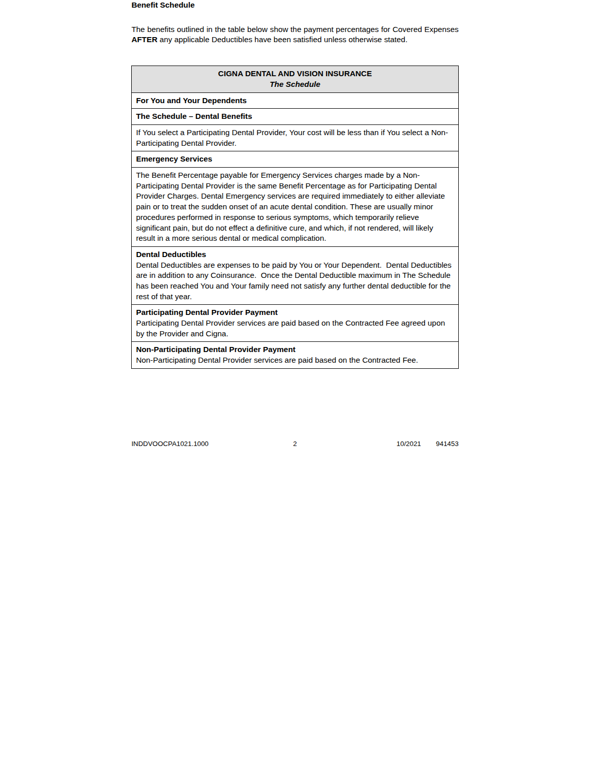Benefit Schedule
The benefits outlined in the table below show the payment percentages for Covered Expenses AFTER any applicable Deductibles have been satisfied unless otherwise stated.
| CIGNA DENTAL AND VISION INSURANCE The Schedule |
| For You and Your Dependents |
| The Schedule – Dental Benefits |
| If You select a Participating Dental Provider, Your cost will be less than if You select a Non-Participating Dental Provider. |
| Emergency Services |
| The Benefit Percentage payable for Emergency Services charges made by a Non-Participating Dental Provider is the same Benefit Percentage as for Participating Dental Provider Charges. Dental Emergency services are required immediately to either alleviate pain or to treat the sudden onset of an acute dental condition. These are usually minor procedures performed in response to serious symptoms, which temporarily relieve significant pain, but do not effect a definitive cure, and which, if not rendered, will likely result in a more serious dental or medical complication. |
| Dental Deductibles Dental Deductibles are expenses to be paid by You or Your Dependent. Dental Deductibles are in addition to any Coinsurance. Once the Dental Deductible maximum in The Schedule has been reached You and Your family need not satisfy any further dental deductible for the rest of that year. |
| Participating Dental Provider Payment Participating Dental Provider services are paid based on the Contracted Fee agreed upon by the Provider and Cigna. |
| Non-Participating Dental Provider Payment Non-Participating Dental Provider services are paid based on the Contracted Fee. |
| INDDVOOCPA1021.1000 | 2 | 10/2021 941453 |